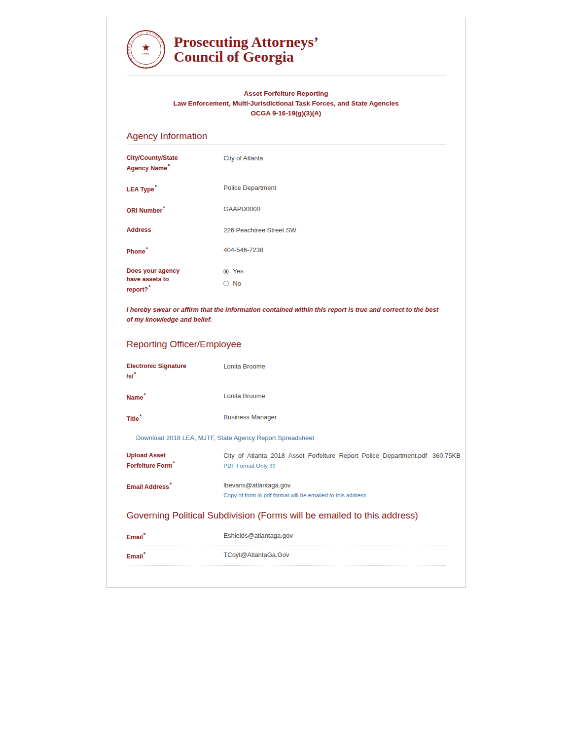P R O S E C U T I N G A T T O R N E Y S S T A T E O F G A
★
1776
Prosecuting Attorneys’ Council of Georgia
Asset Forfeiture Reporting
Law Enforcement, Multi-Jurisdictional Task Forces, and State Agencies
OCGA 9-16-19(g)(3)(A)
Agency Information
City/County/State
Agency Name*
City of Atlanta
LEA Type*
Police Department
ORI Number*
GAAPD0000
Address
226 Peachtree Street SW
Phone*
404-546-7238
Does your agency
have assets to
report?*
Yes
No
I hereby swear or affirm that the information contained within this report is true and correct to the best of my knowledge and belief.
Reporting Officer/Employee
Electronic Signature
/s/*
Lonita Broome
Name*
Lonita Broome
Title*
Business Manager
Download 2018 LEA, MJTF, State Agency Report Spreadsheet
Upload Asset
Forfeiture Form*
City_of_Atlanta_2018_Asset_Forfeiture_Report_Police_Department.pdf 360.75KB PDF Format Only !!!!
Email Address*
lbevans@atlantaga.gov Copy of form in pdf format will be emailed to this address
Governing Political Subdivision (Forms will be emailed to this address)
Email*
Eshields@atlantaga.gov
Email*
TCoyt@AtlantaGa.Gov